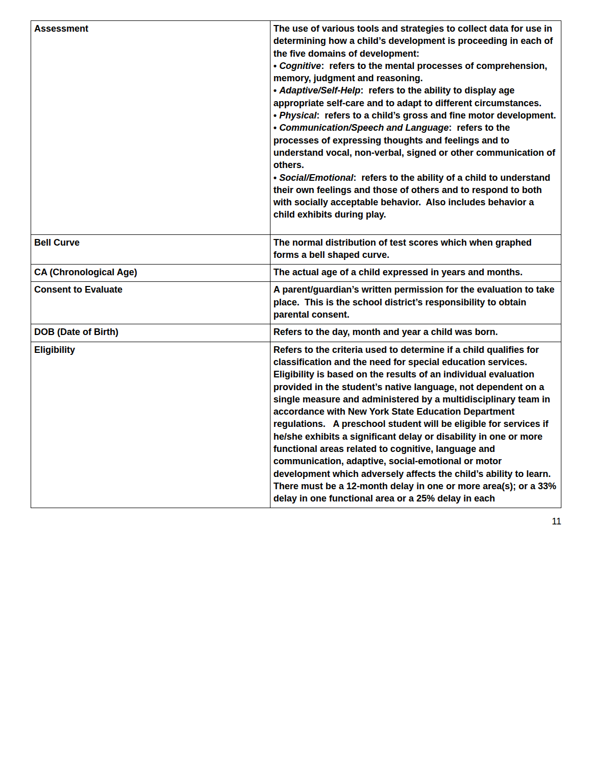| Assessment | The use of various tools and strategies to collect data for use in determining how a child’s development is proceeding in each of the five domains of development: • Cognitive : refers to the mental processes of comprehension, memory, judgment and reasoning. • Adaptive/Self-Help : refers to the ability to display age appropriate self-care and to adapt to different circumstances. • Physical : refers to a child’s gross and fine motor development. • Communication/Speech and Language : refers to the processes of expressing thoughts and feelings and to understand vocal, non-verbal, signed or other communication of others. • Social/Emotional : refers to the ability of a child to understand their own feelings and those of others and to respond to both with socially acceptable behavior. Also includes behavior a child exhibits during play. |
| Bell Curve | The normal distribution of test scores which when graphed forms a bell shaped curve. |
| CA (Chronological Age) | The actual age of a child expressed in years and months. |
| Consent to Evaluate | A parent/guardian’s written permission for the evaluation to take place. This is the school district’s responsibility to obtain parental consent. |
| DOB (Date of Birth) | Refers to the day, month and year a child was born. |
| Eligibility | Refers to the criteria used to determine if a child qualifies for classification and the need for special education services. Eligibility is based on the results of an individual evaluation provided in the student’s native language, not dependent on a single measure and administered by a multidisciplinary team in accordance with New York State Education Department regulations. A preschool student will be eligible for services if he/she exhibits a significant delay or disability in one or more functional areas related to cognitive, language and communication, adaptive, social-emotional or motor development which adversely affects the child’s ability to learn. There must be a 12-month delay in one or more area(s); or a 33% delay in one functional area or a 25% delay in each |
11